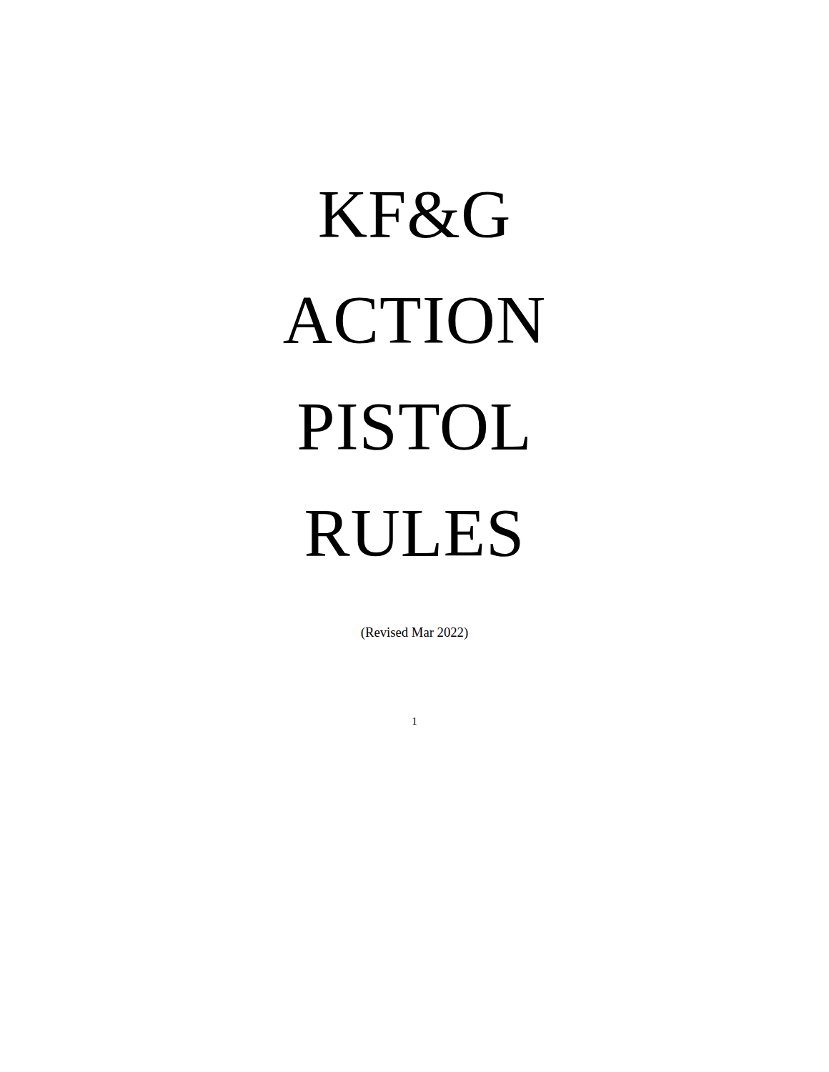KF&G
ACTION
PISTOL
RULES
(Revised Mar 2022)
1